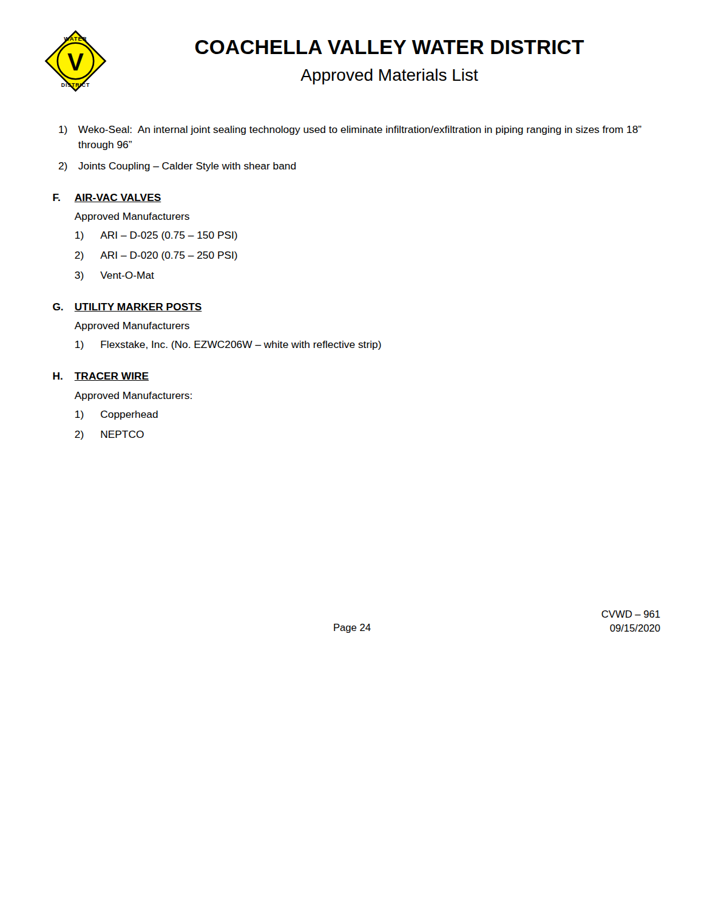V WATER DISTRICT
COACHELLA VALLEY WATER DISTRICT
Approved Materials List
1) Weko-Seal: An internal joint sealing technology used to eliminate infiltration/exfiltration in piping ranging in sizes from 18” through 96”
2) Joints Coupling – Calder Style with shear band
F. AIR-VAC VALVES
Approved Manufacturers
1) ARI – D-025 (0.75 – 150 PSI)
2) ARI – D-020 (0.75 – 250 PSI)
3) Vent-O-Mat
G. UTILITY MARKER POSTS
Approved Manufacturers
1) Flexstake, Inc. (No. EZWC206W – white with reflective strip)
H. TRACER WIRE
Approved Manufacturers:
1) Copperhead
2) NEPTCO
Page 24
CVWD – 961
09/15/2020